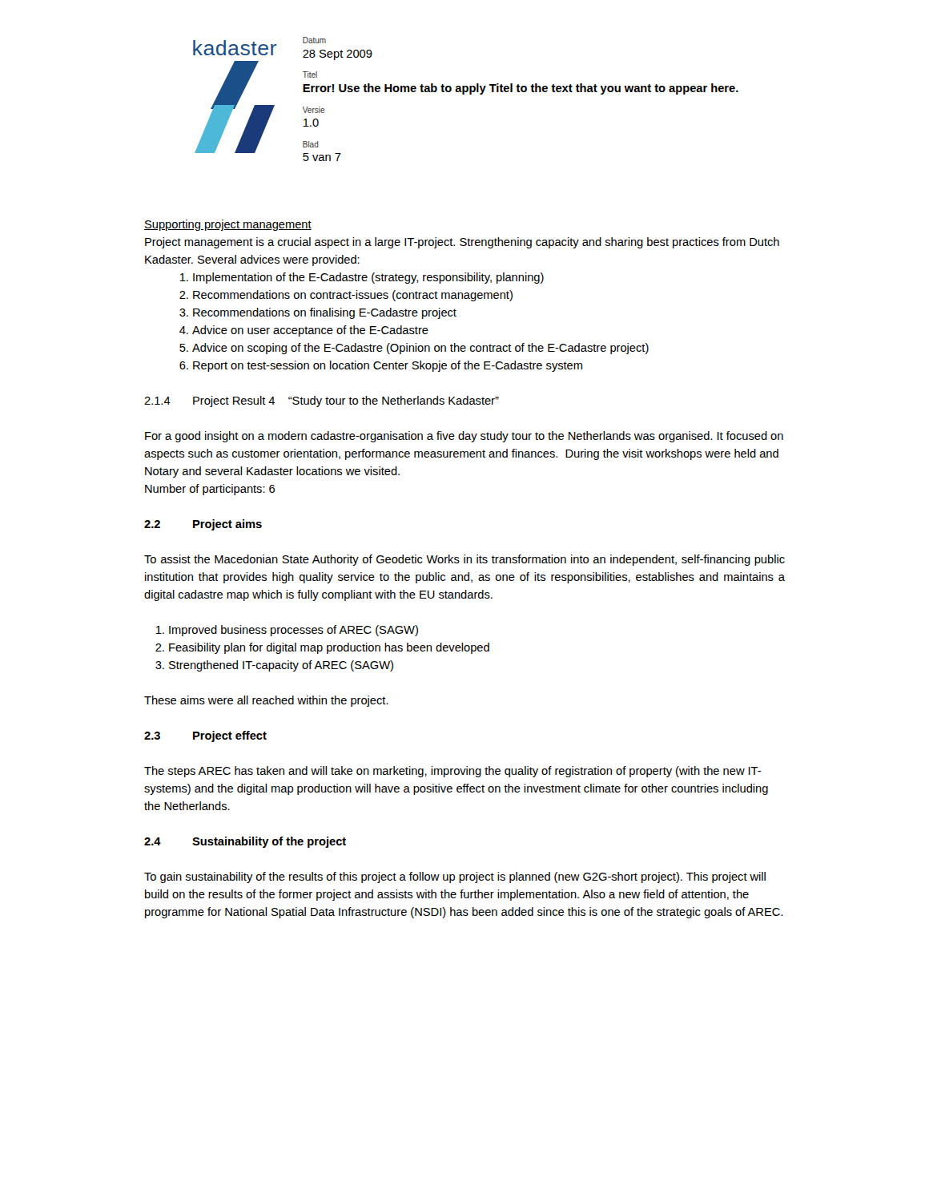kadaster
Datum
28 Sept 2009
Titel
Error! Use the Home tab to apply Titel to the text that you want to appear here.
Versie
1.0
Blad
5 van 7
Supporting project management
Project management is a crucial aspect in a large IT-project. Strengthening capacity and sharing best practices from Dutch Kadaster. Several advices were provided:
Implementation of the E-Cadastre (strategy, responsibility, planning)
Recommendations on contract-issues (contract management)
Recommendations on finalising E-Cadastre project
Advice on user acceptance of the E-Cadastre
Advice on scoping of the E-Cadastre (Opinion on the contract of the E-Cadastre project)
Report on test-session on location Center Skopje of the E-Cadastre system
2.1.4 Project Result 4 “Study tour to the Netherlands Kadaster”
For a good insight on a modern cadastre-organisation a five day study tour to the Netherlands was organised. It focused on aspects such as customer orientation, performance measurement and finances. During the visit workshops were held and Notary and several Kadaster locations we visited.
Number of participants: 6
2.2 Project aims
To assist the Macedonian State Authority of Geodetic Works in its transformation into an independent, self-financing public institution that provides high quality service to the public and, as one of its responsibilities, establishes and maintains a digital cadastre map which is fully compliant with the EU standards.
Improved business processes of AREC (SAGW)
Feasibility plan for digital map production has been developed
Strengthened IT-capacity of AREC (SAGW)
These aims were all reached within the project.
2.3 Project effect
The steps AREC has taken and will take on marketing, improving the quality of registration of property (with the new IT-systems) and the digital map production will have a positive effect on the investment climate for other countries including the Netherlands.
2.4 Sustainability of the project
To gain sustainability of the results of this project a follow up project is planned (new G2G-short project). This project will build on the results of the former project and assists with the further implementation. Also a new field of attention, the programme for National Spatial Data Infrastructure (NSDI) has been added since this is one of the strategic goals of AREC.